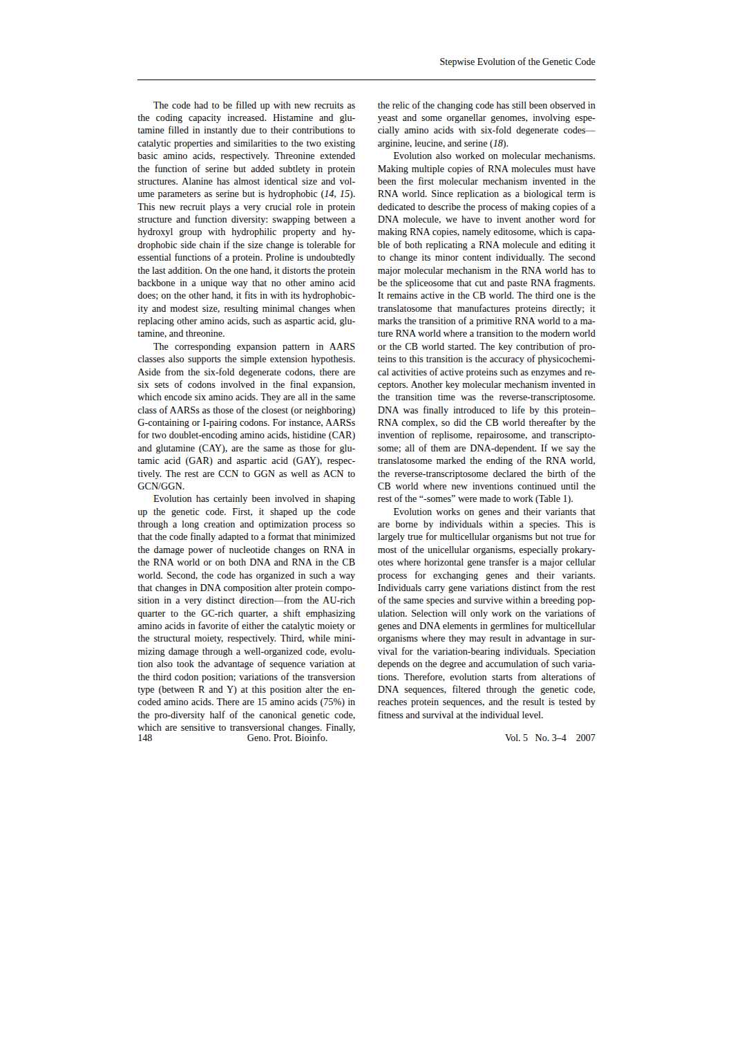Stepwise Evolution of the Genetic Code
The code had to be filled up with new recruits as the coding capacity increased. Histamine and glutamine filled in instantly due to their contributions to catalytic properties and similarities to the two existing basic amino acids, respectively. Threonine extended the function of serine but added subtlety in protein structures. Alanine has almost identical size and volume parameters as serine but is hydrophobic (14, 15). This new recruit plays a very crucial role in protein structure and function diversity: swapping between a hydroxyl group with hydrophilic property and hydrophobic side chain if the size change is tolerable for essential functions of a protein. Proline is undoubtedly the last addition. On the one hand, it distorts the protein backbone in a unique way that no other amino acid does; on the other hand, it fits in with its hydrophobicity and modest size, resulting minimal changes when replacing other amino acids, such as aspartic acid, glutamine, and threonine.
The corresponding expansion pattern in AARS classes also supports the simple extension hypothesis. Aside from the six-fold degenerate codons, there are six sets of codons involved in the final expansion, which encode six amino acids. They are all in the same class of AARSs as those of the closest (or neighboring) G-containing or I-pairing codons. For instance, AARSs for two doublet-encoding amino acids, histidine (CAR) and glutamine (CAY), are the same as those for glutamic acid (GAR) and aspartic acid (GAY), respectively. The rest are CCN to GGN as well as ACN to GCN/GGN.
Evolution has certainly been involved in shaping up the genetic code. First, it shaped up the code through a long creation and optimization process so that the code finally adapted to a format that minimized the damage power of nucleotide changes on RNA in the RNA world or on both DNA and RNA in the CB world. Second, the code has organized in such a way that changes in DNA composition alter protein composition in a very distinct direction—from the AU-rich quarter to the GC-rich quarter, a shift emphasizing amino acids in favorite of either the catalytic moiety or the structural moiety, respectively. Third, while minimizing damage through a well-organized code, evolution also took the advantage of sequence variation at the third codon position; variations of the transversion type (between R and Y) at this position alter the encoded amino acids. There are 15 amino acids (75%) in the pro-diversity half of the canonical genetic code, which are sensitive to transversional changes. Finally, the relic of the changing code has still been observed in yeast and some organellar genomes, involving especially amino acids with six-fold degenerate codes—arginine, leucine, and serine (18).
Evolution also worked on molecular mechanisms. Making multiple copies of RNA molecules must have been the first molecular mechanism invented in the RNA world. Since replication as a biological term is dedicated to describe the process of making copies of a DNA molecule, we have to invent another word for making RNA copies, namely editosome, which is capable of both replicating a RNA molecule and editing it to change its minor content individually. The second major molecular mechanism in the RNA world has to be the spliceosome that cut and paste RNA fragments. It remains active in the CB world. The third one is the translatosome that manufactures proteins directly; it marks the transition of a primitive RNA world to a mature RNA world where a transition to the modern world or the CB world started. The key contribution of proteins to this transition is the accuracy of physicochemical activities of active proteins such as enzymes and receptors. Another key molecular mechanism invented in the transition time was the reverse-transcriptosome. DNA was finally introduced to life by this protein–RNA complex, so did the CB world thereafter by the invention of replisome, repairosome, and transcriptosome; all of them are DNA-dependent. If we say the translatosome marked the ending of the RNA world, the reverse-transcriptosome declared the birth of the CB world where new inventions continued until the rest of the “-somes” were made to work (Table 1).
Evolution works on genes and their variants that are borne by individuals within a species. This is largely true for multicellular organisms but not true for most of the unicellular organisms, especially prokaryotes where horizontal gene transfer is a major cellular process for exchanging genes and their variants. Individuals carry gene variations distinct from the rest of the same species and survive within a breeding population. Selection will only work on the variations of genes and DNA elements in germlines for multicellular organisms where they may result in advantage in survival for the variation-bearing individuals. Speciation depends on the degree and accumulation of such variations. Therefore, evolution starts from alterations of DNA sequences, filtered through the genetic code, reaches protein sequences, and the result is tested by fitness and survival at the individual level.
148
Geno. Prot. Bioinfo.
Vol. 5 No. 3–4 2007